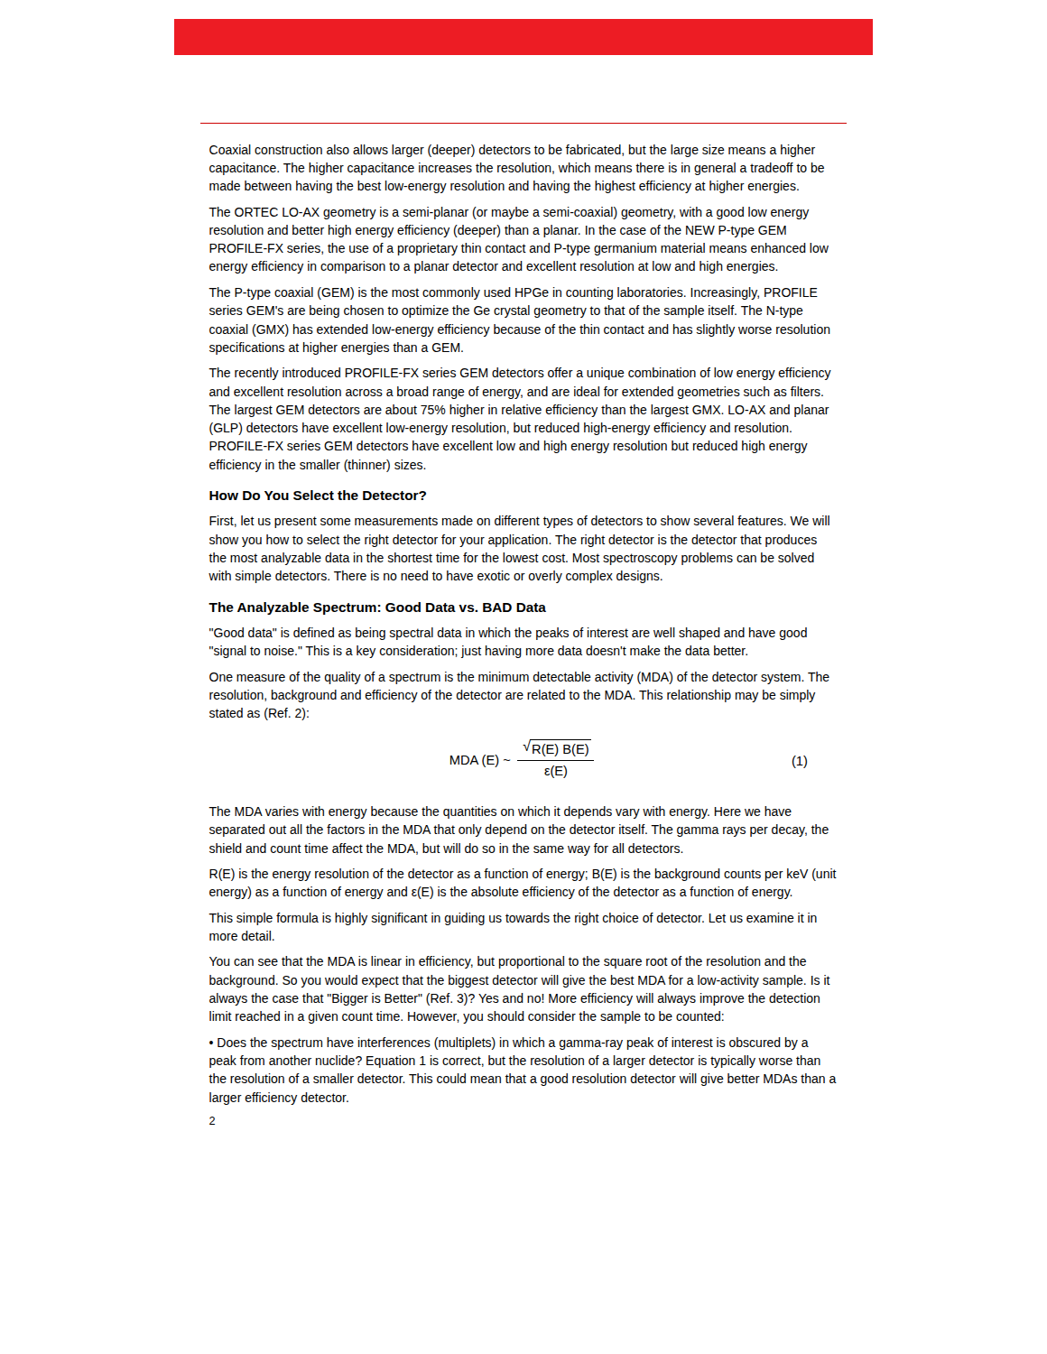Coaxial construction also allows larger (deeper) detectors to be fabricated, but the large size means a higher capacitance. The higher capacitance increases the resolution, which means there is in general a tradeoff to be made between having the best low-energy resolution and having the highest efficiency at higher energies.
The ORTEC LO-AX geometry is a semi-planar (or maybe a semi-coaxial) geometry, with a good low energy resolution and better high energy efficiency (deeper) than a planar. In the case of the NEW P-type GEM PROFILE-FX series, the use of a proprietary thin contact and P-type germanium material means enhanced low energy efficiency in comparison to a planar detector and excellent resolution at low and high energies.
The P-type coaxial (GEM) is the most commonly used HPGe in counting laboratories. Increasingly, PROFILE series GEM's are being chosen to optimize the Ge crystal geometry to that of the sample itself. The N-type coaxial (GMX) has extended low-energy efficiency because of the thin contact and has slightly worse resolution specifications at higher energies than a GEM.
The recently introduced PROFILE-FX series GEM detectors offer a unique combination of low energy efficiency and excellent resolution across a broad range of energy, and are ideal for extended geometries such as filters. The largest GEM detectors are about 75% higher in relative efficiency than the largest GMX. LO-AX and planar (GLP) detectors have excellent low-energy resolution, but reduced high-energy efficiency and resolution. PROFILE-FX series GEM detectors have excellent low and high energy resolution but reduced high energy efficiency in the smaller (thinner) sizes.
How Do You Select the Detector?
First, let us present some measurements made on different types of detectors to show several features. We will show you how to select the right detector for your application. The right detector is the detector that produces the most analyzable data in the shortest time for the lowest cost. Most spectroscopy problems can be solved with simple detectors. There is no need to have exotic or overly complex designs.
The Analyzable Spectrum: Good Data vs. BAD Data
"Good data" is defined as being spectral data in which the peaks of interest are well shaped and have good "signal to noise." This is a key consideration; just having more data doesn't make the data better.
One measure of the quality of a spectrum is the minimum detectable activity (MDA) of the detector system. The resolution, background and efficiency of the detector are related to the MDA. This relationship may be simply stated as (Ref. 2):
MDA (E) ~ √R(E) B(E) ε(E)
(1)
The MDA varies with energy because the quantities on which it depends vary with energy. Here we have separated out all the factors in the MDA that only depend on the detector itself. The gamma rays per decay, the shield and count time affect the MDA, but will do so in the same way for all detectors.
R(E) is the energy resolution of the detector as a function of energy; B(E) is the background counts per keV (unit energy) as a function of energy and ε(E) is the absolute efficiency of the detector as a function of energy.
This simple formula is highly significant in guiding us towards the right choice of detector. Let us examine it in more detail.
You can see that the MDA is linear in efficiency, but proportional to the square root of the resolution and the background. So you would expect that the biggest detector will give the best MDA for a low-activity sample. Is it always the case that "Bigger is Better" (Ref. 3)? Yes and no! More efficiency will always improve the detection limit reached in a given count time. However, you should consider the sample to be counted:
• Does the spectrum have interferences (multiplets) in which a gamma-ray peak of interest is obscured by a peak from another nuclide? Equation 1 is correct, but the resolution of a larger detector is typically worse than the resolution of a smaller detector. This could mean that a good resolution detector will give better MDAs than a larger efficiency detector.
2